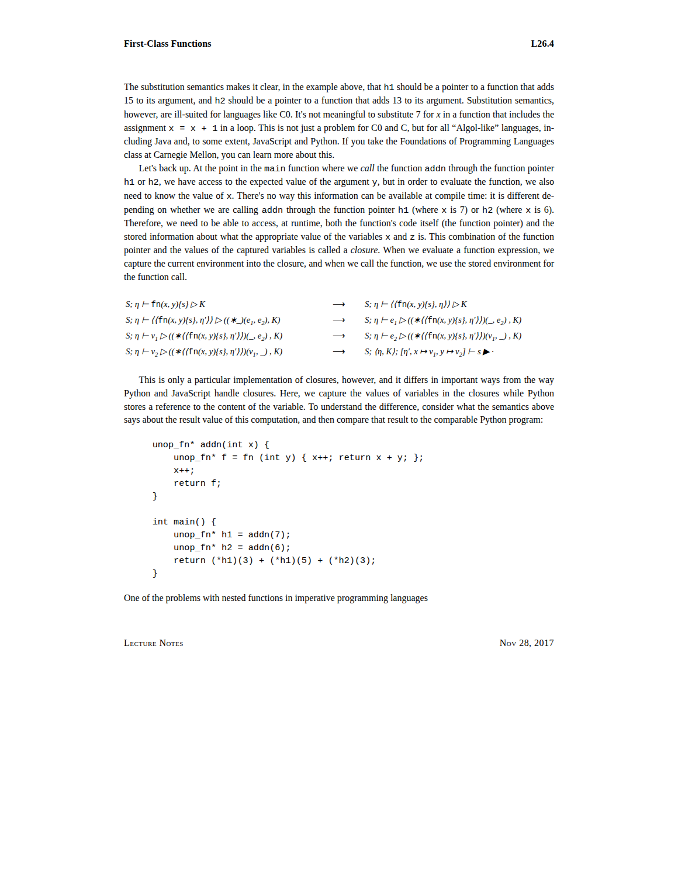First-Class Functions L26.4
The substitution semantics makes it clear, in the example above, that h1 should be a pointer to a function that adds 15 to its argument, and h2 should be a pointer to a function that adds 13 to its argument. Substitution semantics, however, are ill-suited for languages like C0. It's not meaningful to substitute 7 for x in a function that includes the assignment x = x + 1 in a loop. This is not just a problem for C0 and C, but for all “Algol-like” languages, including Java and, to some extent, JavaScript and Python. If you take the Foundations of Programming Languages class at Carnegie Mellon, you can learn more about this.
Let's back up. At the point in the main function where we call the function addn through the function pointer h1 or h2, we have access to the expected value of the argument y, but in order to evaluate the function, we also need to know the value of x. There's no way this information can be available at compile time: it is different depending on whether we are calling addn through the function pointer h1 (where x is 7) or h2 (where x is 6). Therefore, we need to be able to access, at runtime, both the function's code itself (the function pointer) and the stored information about what the appropriate value of the variables x and z is. This combination of the function pointer and the values of the captured variables is called a closure. When we evaluate a function expression, we capture the current environment into the closure, and when we call the function, we use the stored environment for the function call.
| S; η ⊢ fn (x, y){s} ▷ K | ⟶ | S; η ⊢ ⟨⟨ fn (x, y){s}, η⟩⟩ ▷ K |
| S; η ⊢ ⟨⟨ fn (x, y){s}, η′⟩⟩ ▷ ((∗_)(e 1 , e 2 ), K) | ⟶ | S; η ⊢ e 1 ▷ ((∗⟨⟨ fn (x, y){s}, η′⟩⟩)(_, e 2 ) , K) |
| S; η ⊢ v 1 ▷ ((∗⟨⟨ fn (x, y){s}, η′⟩⟩)(_, e 2 ) , K) | ⟶ | S; η ⊢ e 2 ▷ ((∗⟨⟨ fn (x, y){s}, η′⟩⟩)(v 1 , _) , K) |
| S; η ⊢ v 2 ▷ ((∗⟨⟨ fn (x, y){s}, η′⟩⟩)(v 1 , _) , K) | ⟶ | S; ⟨η, K⟩; [η′, x ↦ v 1 , y ↦ v 2 ] ⊢ s ▶ · |
This is only a particular implementation of closures, however, and it differs in important ways from the way Python and JavaScript handle closures. Here, we capture the values of variables in the closures while Python stores a reference to the content of the variable. To understand the difference, consider what the semantics above says about the result value of this computation, and then compare that result to the comparable Python program:
unop_fn* addn(int x) {
    unop_fn* f = fn (int y) { x++; return x + y; };
    x++;
    return f;
}

int main() {
    unop_fn* h1 = addn(7);
    unop_fn* h2 = addn(6);
    return (*h1)(3) + (*h1)(5) + (*h2)(3);
}
One of the problems with nested functions in imperative programming languages
Lecture Notes Nov 28, 2017